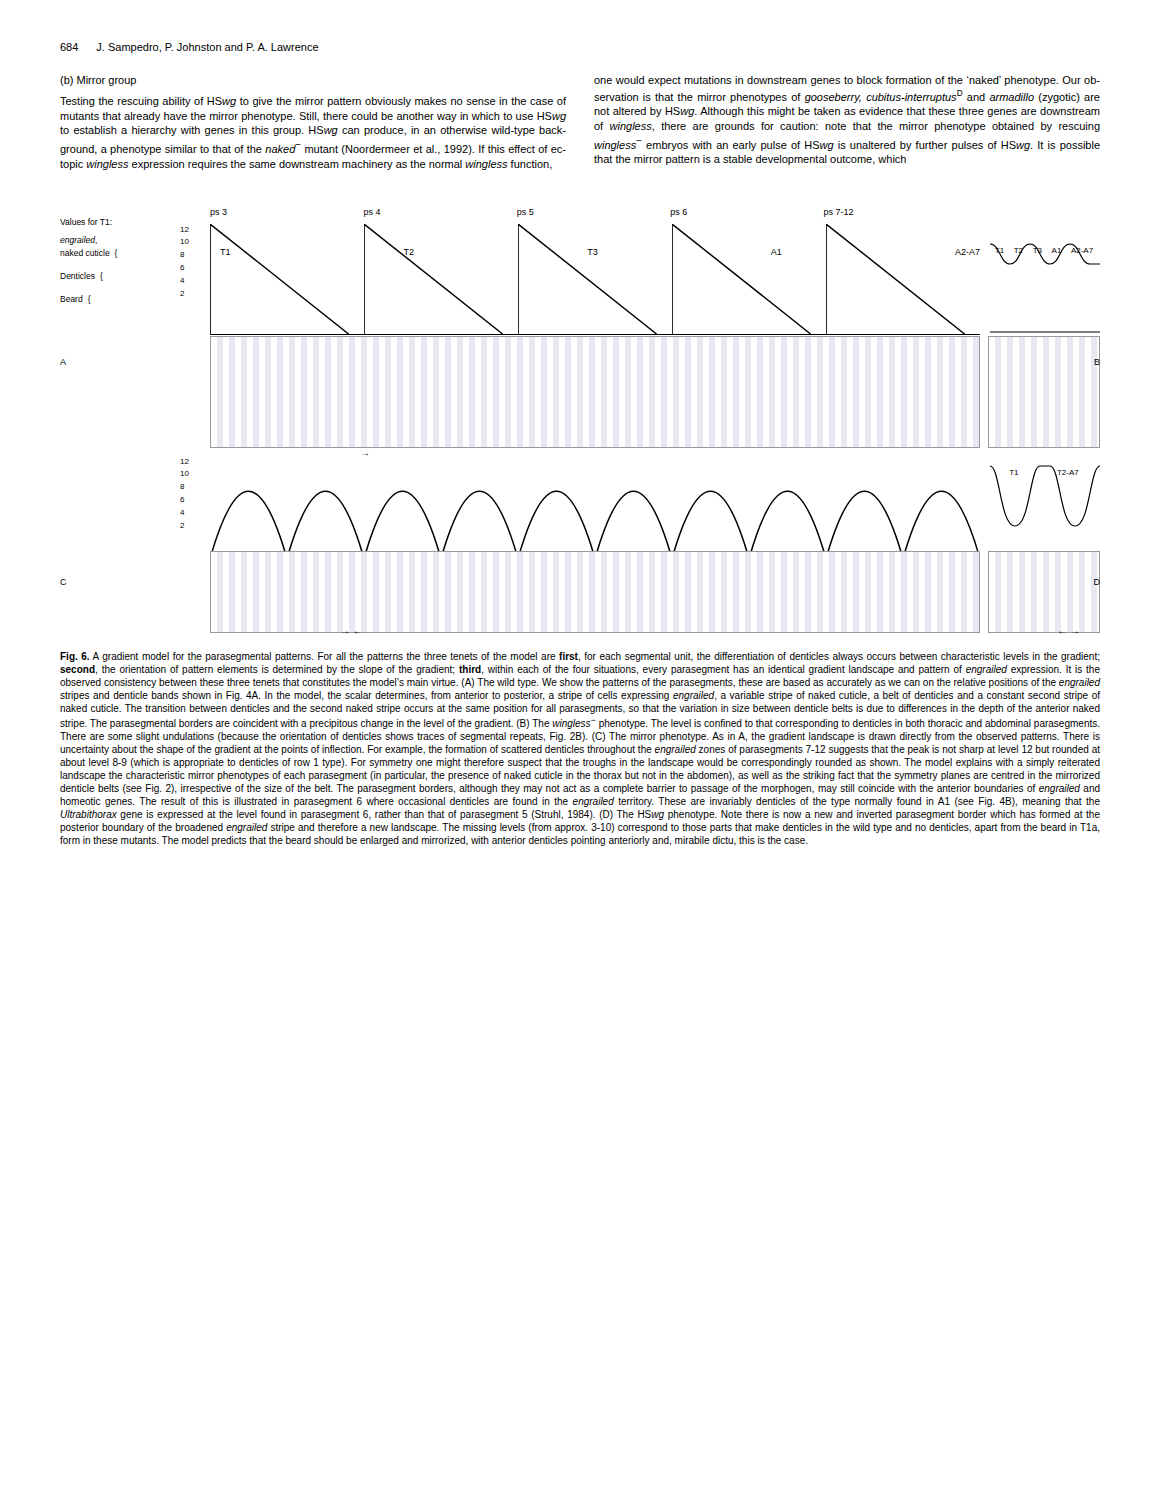684 J. Sampedro, P. Johnston and P. A. Lawrence
(b) Mirror group
Testing the rescuing ability of HSwg to give the mirror pattern obviously makes no sense in the case of mutants that already have the mirror phenotype. Still, there could be another way in which to use HSwg to establish a hierarchy with genes in this group. HSwg can produce, in an otherwise wild-type background, a phenotype similar to that of the naked− mutant (Noordermeer et al., 1992). If this effect of ectopic wingless expression requires the same downstream machinery as the normal wingless function,
one would expect mutations in downstream genes to block formation of the ‘naked’ phenotype. Our observation is that the mirror phenotypes of gooseberry, cubitus-interruptusD and armadillo (zygotic) are not altered by HSwg. Although this might be taken as evidence that these three genes are downstream of wingless, there are grounds for caution: note that the mirror phenotype obtained by rescuing wingless− embryos with an early pulse of HSwg is unaltered by further pulses of HSwg. It is possible that the mirror pattern is a stable developmental outcome, which
Values for T1:
engrailed,
naked cuticle {
Denticles {
Beard {
12
10
8
6
4
2
12
10
8
6
4
2
ps 3 ps 4 ps 5 ps 6 ps 7-12
T1 T2 T3 A1 A2-A7
T1 T2 T3 A1 A2-A7
T1 T2-A7
A
B
C
D
→
→ ←
← →
Fig. 6. A gradient model for the parasegmental patterns. For all the patterns the three tenets of the model are first, for each segmental unit, the differentiation of denticles always occurs between characteristic levels in the gradient; second, the orientation of pattern elements is determined by the slope of the gradient; third, within each of the four situations, every parasegment has an identical gradient landscape and pattern of engrailed expression. It is the observed consistency between these three tenets that constitutes the model’s main virtue. (A) The wild type. We show the patterns of the parasegments, these are based as accurately as we can on the relative positions of the engrailed stripes and denticle bands shown in Fig. 4A. In the model, the scalar determines, from anterior to posterior, a stripe of cells expressing engrailed, a variable stripe of naked cuticle, a belt of denticles and a constant second stripe of naked cuticle. The transition between denticles and the second naked stripe occurs at the same position for all parasegments, so that the variation in size between denticle belts is due to differences in the depth of the anterior naked stripe. The parasegmental borders are coincident with a precipitous change in the level of the gradient. (B) The wingless− phenotype. The level is confined to that corresponding to denticles in both thoracic and abdominal parasegments. There are some slight undulations (because the orientation of denticles shows traces of segmental repeats, Fig. 2B). (C) The mirror phenotype. As in A, the gradient landscape is drawn directly from the observed patterns. There is uncertainty about the shape of the gradient at the points of inflection. For example, the formation of scattered denticles throughout the engrailed zones of parasegments 7-12 suggests that the peak is not sharp at level 12 but rounded at about level 8-9 (which is appropriate to denticles of row 1 type). For symmetry one might therefore suspect that the troughs in the landscape would be correspondingly rounded as shown. The model explains with a simply reiterated landscape the characteristic mirror phenotypes of each parasegment (in particular, the presence of naked cuticle in the thorax but not in the abdomen), as well as the striking fact that the symmetry planes are centred in the mirrorized denticle belts (see Fig. 2), irrespective of the size of the belt. The parasegment borders, although they may not act as a complete barrier to passage of the morphogen, may still coincide with the anterior boundaries of engrailed and homeotic genes. The result of this is illustrated in parasegment 6 where occasional denticles are found in the engrailed territory. These are invariably denticles of the type normally found in A1 (see Fig. 4B), meaning that the Ultrabithorax gene is expressed at the level found in parasegment 6, rather than that of parasegment 5 (Struhl, 1984). (D) The HSwg phenotype. Note there is now a new and inverted parasegment border which has formed at the posterior boundary of the broadened engrailed stripe and therefore a new landscape. The missing levels (from approx. 3-10) correspond to those parts that make denticles in the wild type and no denticles, apart from the beard in T1a, form in these mutants. The model predicts that the beard should be enlarged and mirrorized, with anterior denticles pointing anteriorly and, mirabile dictu, this is the case.